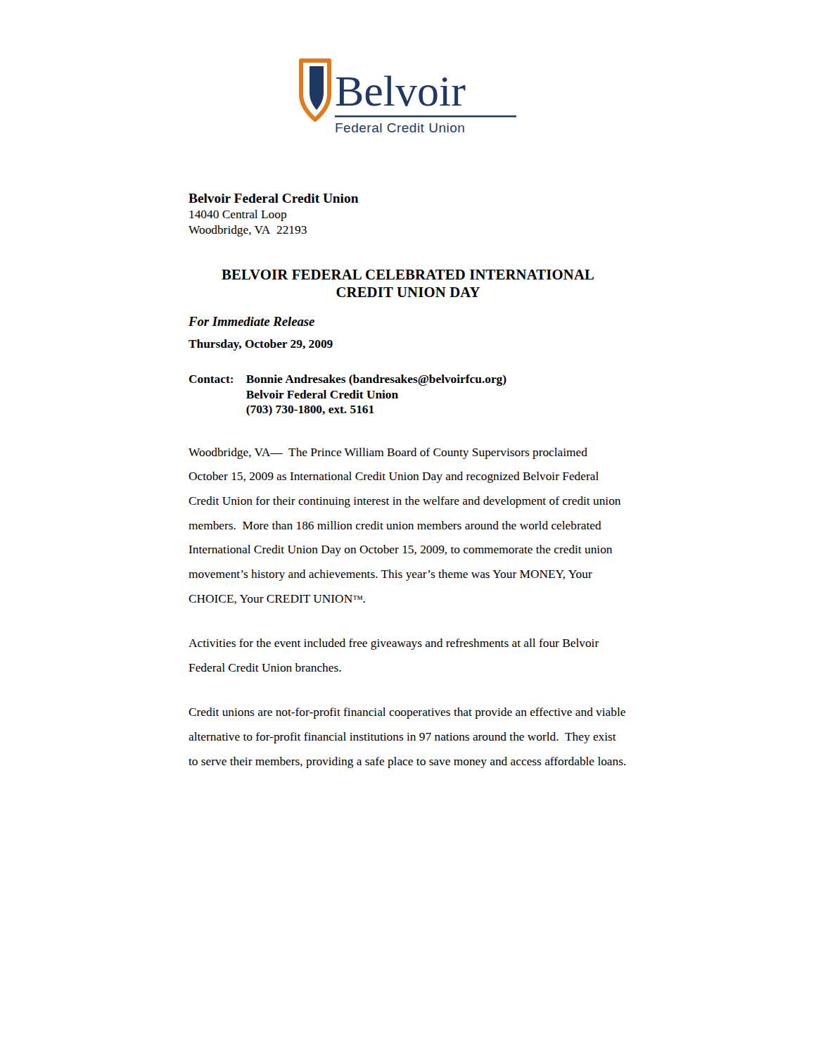Belvoir Federal Credit Union
Belvoir Federal Credit Union
14040 Central Loop
Woodbridge, VA 22193
BELVOIR FEDERAL CELEBRATED INTERNATIONAL
CREDIT UNION DAY
For Immediate Release
Thursday, October 29, 2009
| Contact: | Bonnie Andresakes (bandresakes@belvoirfcu.org) |
| | Belvoir Federal Credit Union |
| | (703) 730-1800, ext. 5161 |
Woodbridge, VA— The Prince William Board of County Supervisors proclaimed October 15, 2009 as International Credit Union Day and recognized Belvoir Federal Credit Union for their continuing interest in the welfare and development of credit union members. More than 186 million credit union members around the world celebrated International Credit Union Day on October 15, 2009, to commemorate the credit union movement’s history and achievements. This year’s theme was Your MONEY, Your CHOICE, Your CREDIT UNION™.
Activities for the event included free giveaways and refreshments at all four Belvoir Federal Credit Union branches.
Credit unions are not-for-profit financial cooperatives that provide an effective and viable alternative to for-profit financial institutions in 97 nations around the world. They exist to serve their members, providing a safe place to save money and access affordable loans.